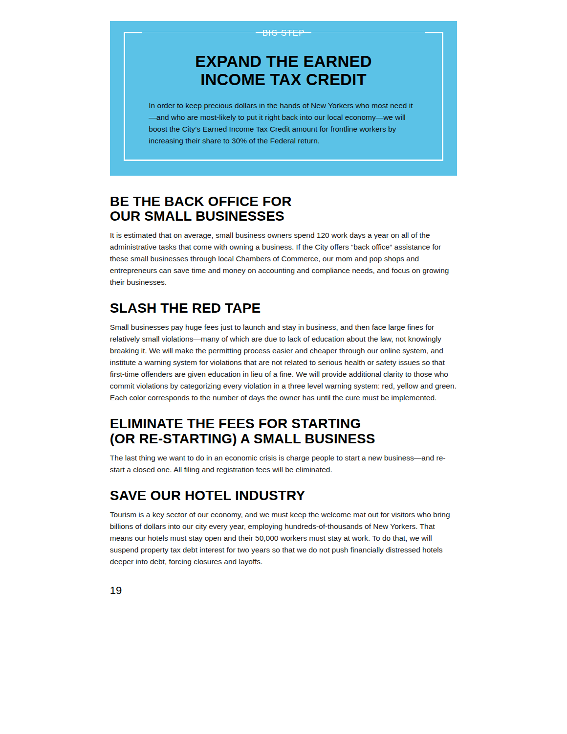BIG STEP
Expand the Earned
Income Tax Credit
In order to keep precious dollars in the hands of New Yorkers who most need it—and who are most-likely to put it right back into our local economy—we will boost the City’s Earned Income Tax Credit amount for frontline workers by increasing their share to 30% of the Federal return.
Be the Back Office for
Our Small Businesses
It is estimated that on average, small business owners spend 120 work days a year on all of the administrative tasks that come with owning a business. If the City offers “back office” assistance for these small businesses through local Chambers of Commerce, our mom and pop shops and entrepreneurs can save time and money on accounting and compliance needs, and focus on growing their businesses.
Slash the Red Tape
Small businesses pay huge fees just to launch and stay in business, and then face large fines for relatively small violations—many of which are due to lack of education about the law, not knowingly breaking it. We will make the permitting process easier and cheaper through our online system, and institute a warning system for violations that are not related to serious health or safety issues so that first-time offenders are given education in lieu of a fine. We will provide additional clarity to those who commit violations by categorizing every violation in a three level warning system: red, yellow and green. Each color corresponds to the number of days the owner has until the cure must be implemented.
Eliminate the Fees for Starting
(or Re-Starting) a Small Business
The last thing we want to do in an economic crisis is charge people to start a new business—and re-start a closed one. All filing and registration fees will be eliminated.
Save Our Hotel Industry
Tourism is a key sector of our economy, and we must keep the welcome mat out for visitors who bring billions of dollars into our city every year, employing hundreds-of-thousands of New Yorkers. That means our hotels must stay open and their 50,000 workers must stay at work. To do that, we will suspend property tax debt interest for two years so that we do not push financially distressed hotels deeper into debt, forcing closures and layoffs.
19